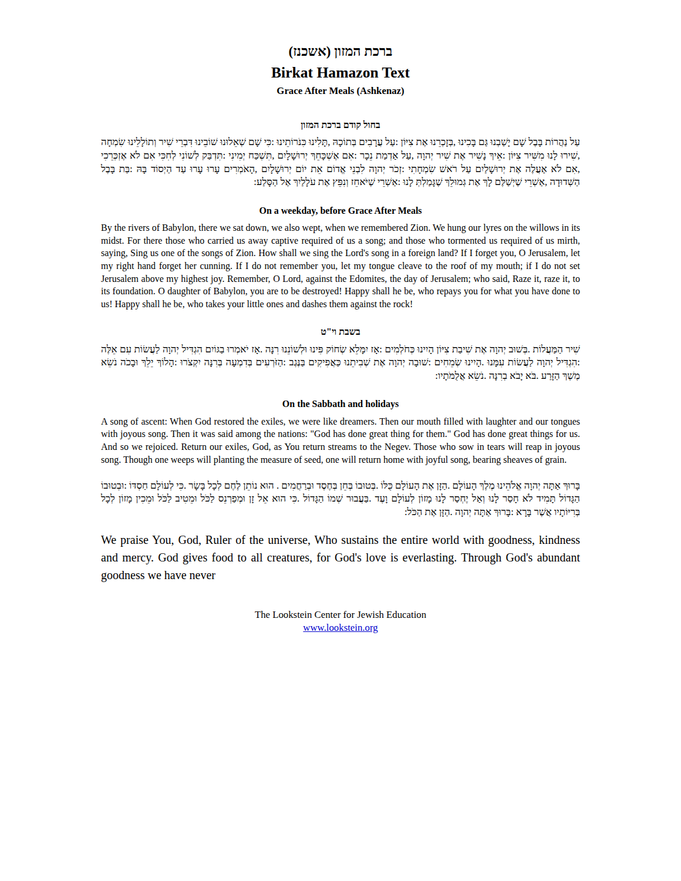ברכת המזון (אשכנז)
Birkat Hamazon Text
Grace After Meals (Ashkenaz)
בחול קודם ברכת המזון
עַל נַהֲרוֹת בָּבֶל שָׁם יָשַׁבְנוּ גַּם בָּכִינוּ ,בְּזָכְרֵנוּ אֶת צִיּוֹן :עַל עֲרָבִים בְּתוֹכָהּ ,תָּלִינוּ כִּנֹּרוֹתֵינוּ :כִּי שָׁם שְׁאֵלוּנוּ שׁוֹבֵינוּ דִּבְרֵי שִׁיר וְתוֹלָלֵינוּ שִׂמְחָה ,שִׁירוּ לָנוּ מִשִּׁיר צִיּוֹן :אֵיךְ נָשִׁיר אֶת שִׁיר יְהוָה ,עַל אַדְמַת נֵכָר :אִם אֶשְׁכָּחֵךְ יְרוּשָׁלָיִם ,תִּשְׁכַּח יְמִינִי :תִּדְבַּק לְשׁוֹנִי לְחִכִּי אִם לֹא אֶזְכְּרֵכִי ,אִם לֹא אַעֲלֶה אֶת יְרוּשָׁלַיִם עַל רֹאשׁ שִׂמְחָתִי :זְכֹר יְהוָה לִבְנֵי אֱדוֹם אֵת יוֹם יְרוּשָׁלָיִם ,הָאֹמְרִים עָרוּ עָרוּ עַד הַיְסוֹד בָּהּ :בַּת בָּבֶל הַשְּׁדוּדָה ,אַשְׁרֵי שֶׁיְשַׁלֶּם לָךְ אֶת גְּמוּלֵךְ שֶׁגָּמַלְתְּ לָנוּ :אַשְׁרֵי שֶׁיֹּאחֵז וְנִפֵּץ אֶת עֹלָלַיִךְ אֶל הַסָּלַע:
On a weekday, before Grace After Meals
By the rivers of Babylon, there we sat down, we also wept, when we remembered Zion. We hung our lyres on the willows in its midst. For there those who carried us away captive required of us a song; and those who tormented us required of us mirth, saying, Sing us one of the songs of Zion. How shall we sing the Lord's song in a foreign land? If I forget you, O Jerusalem, let my right hand forget her cunning. If I do not remember you, let my tongue cleave to the roof of my mouth; if I do not set Jerusalem above my highest joy. Remember, O Lord, against the Edomites, the day of Jerusalem; who said, Raze it, raze it, to its foundation. O daughter of Babylon, you are to be destroyed! Happy shall he be, who repays you for what you have done to us! Happy shall he be, who takes your little ones and dashes them against the rock!
בשבת וי"ט
שִׁיר הַמַּעֲלוֹת .בְּשׁוּב יְהוָה אֶת שִׁיבַת צִיּוֹן הָיִינוּ כְּחֹלְמִים :אָז יִמָּלֵא שְׂחוֹק פִּינוּ וּלְשׁוֹנֵנוּ רִנָּה .אָז יֹאמְרוּ בַגּוֹיִם הִגְדִּיל יְהוָה לַעֲשׂוֹת עִם אֵלֶּה :הִגְדִּיל יְהוָה לַעֲשׂוֹת עִמָּנוּ .הָיִינוּ שְׂמֵחִים :שׁוּבָה יְהוָה אֶת שְׁבִיתֵנוּ כַּאֲפִיקִים בַּנֶּגֶב :הַזֹּרְעִים בְּדִמְעָה בְּרִנָּה יִקְצֹרוּ :הָלוֹךְ יֵלֵךְ וּבָכֹה נֹשֵׂא מֶשֶׁךְ הַזָּרַע .בֹּא יָבֹא בְרִנָּה .נֹשֵׂא אֲלֻמֹּתָיו:
On the Sabbath and holidays
A song of ascent: When God restored the exiles, we were like dreamers. Then our mouth filled with laughter and our tongues with joyous song. Then it was said among the nations: "God has done great thing for them." God has done great things for us. And so we rejoiced. Return our exiles, God, as You return streams to the Negev. Those who sow in tears will reap in joyous song. Though one weeps will planting the measure of seed, one will return home with joyful song, bearing sheaves of grain.
בָּרוּךְ אַתָּה יְהוָה אֱלֹהֵינוּ מֶלֶךְ הָעוֹלָם .הַזָּן אֶת הָעוֹלָם כֻּלּוֹ .בְּטוּבוֹ בְּחֵן בְּחֶסֶד וּבְרַחֲמִים . הוּא נוֹתֵן לֶחֶם לְכָל בָּשָׂר .כִּי לְעוֹלָם חַסְדּוֹ :וּבְטוּבוֹ הַגָּדוֹל תָּמִיד לֹא חָסַר לָנוּ וְאַל יֶחְסַר לָנוּ מָזוֹן לְעוֹלָם וָעֶד .בַּעֲבוּר שְׁמוֹ הַגָּדוֹל .כִּי הוּא אֵל זָן וּמְפַרְנֵס לַכֹּל וּמֵטִיב לַכֹּל וּמֵכִין מָזוֹן לְכָל בְּרִיּוֹתָיו אֲשֶׁר בָּרָא :בָּרוּךְ אַתָּה יְהוָה .הַזָּן אֶת הַכֹּל:
We praise You, God, Ruler of the universe, Who sustains the entire world with goodness, kindness and mercy. God gives food to all creatures, for God's love is everlasting. Through God's abundant goodness we have never
The Lookstein Center for Jewish Education
www.lookstein.org